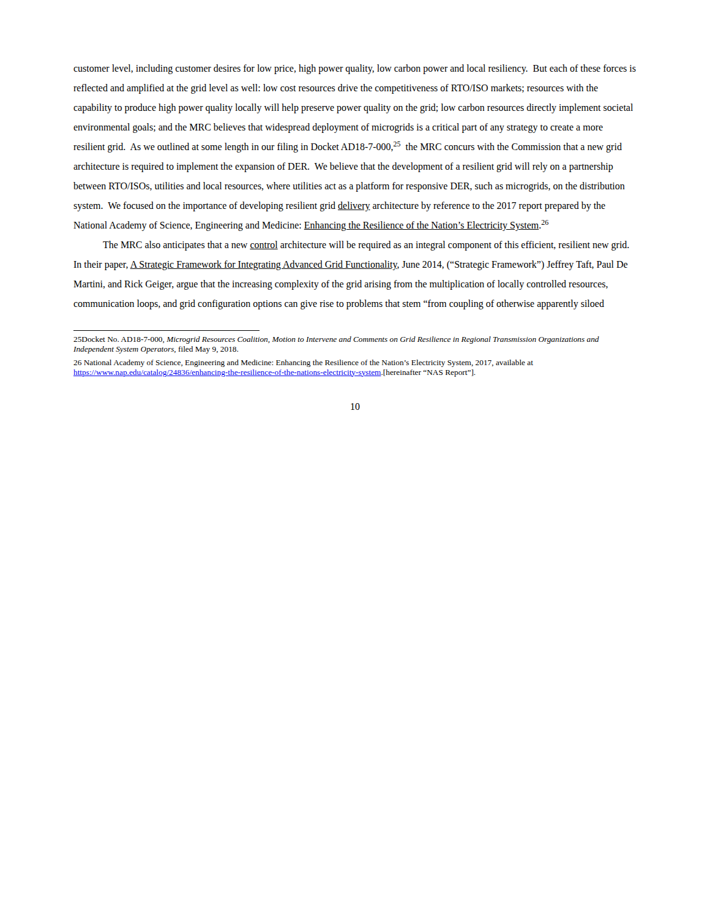customer level, including customer desires for low price, high power quality, low carbon power and local resiliency. But each of these forces is reflected and amplified at the grid level as well: low cost resources drive the competitiveness of RTO/ISO markets; resources with the capability to produce high power quality locally will help preserve power quality on the grid; low carbon resources directly implement societal environmental goals; and the MRC believes that widespread deployment of microgrids is a critical part of any strategy to create a more resilient grid. As we outlined at some length in our filing in Docket AD18-7-000,25 the MRC concurs with the Commission that a new grid architecture is required to implement the expansion of DER. We believe that the development of a resilient grid will rely on a partnership between RTO/ISOs, utilities and local resources, where utilities act as a platform for responsive DER, such as microgrids, on the distribution system. We focused on the importance of developing resilient grid delivery architecture by reference to the 2017 report prepared by the National Academy of Science, Engineering and Medicine: Enhancing the Resilience of the Nation’s Electricity System.26
The MRC also anticipates that a new control architecture will be required as an integral component of this efficient, resilient new grid. In their paper, A Strategic Framework for Integrating Advanced Grid Functionality, June 2014, (“Strategic Framework”) Jeffrey Taft, Paul De Martini, and Rick Geiger, argue that the increasing complexity of the grid arising from the multiplication of locally controlled resources, communication loops, and grid configuration options can give rise to problems that stem “from coupling of otherwise apparently siloed
25Docket No. AD18-7-000, Microgrid Resources Coalition, Motion to Intervene and Comments on Grid Resilience in Regional Transmission Organizations and Independent System Operators, filed May 9, 2018.
26 National Academy of Science, Engineering and Medicine: Enhancing the Resilience of the Nation’s Electricity System, 2017, available at https://www.nap.edu/catalog/24836/enhancing-the-resilience-of-the-nations-electricity-system.[hereinafter “NAS Report”].
10